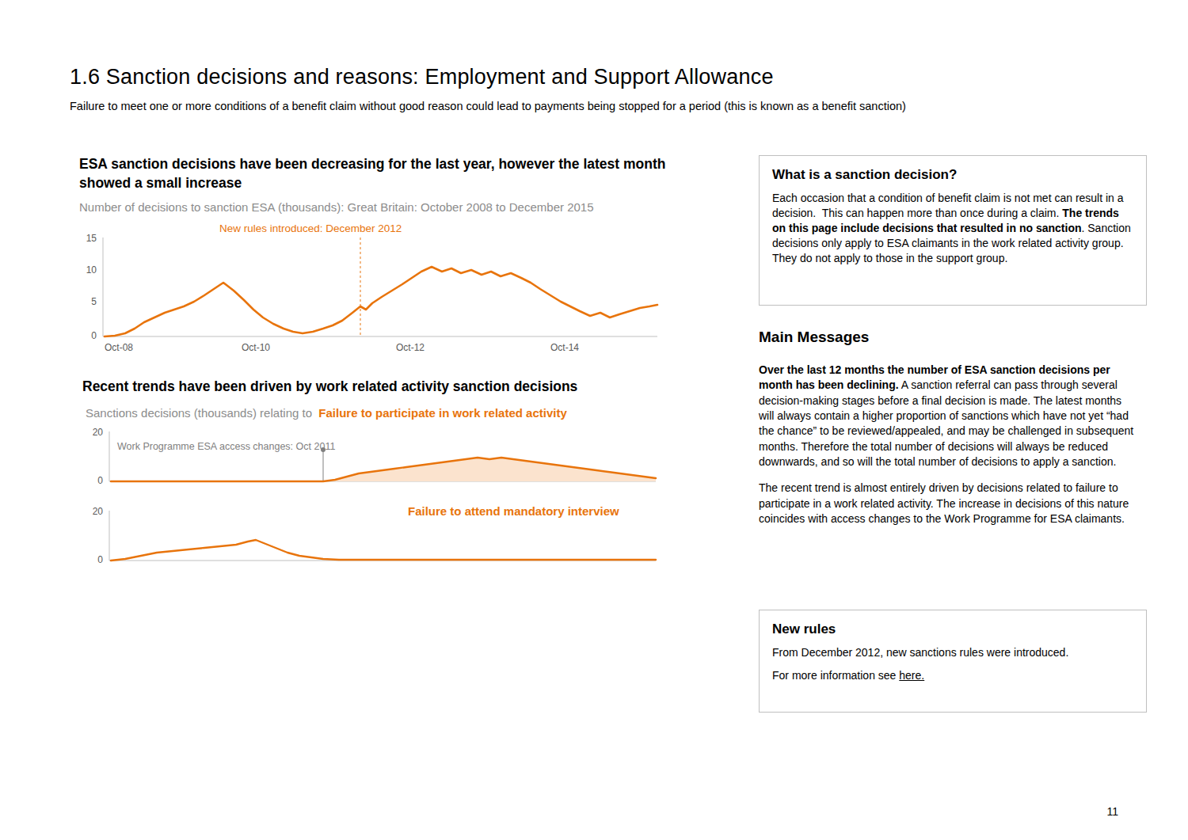1.6 Sanction decisions and reasons: Employment and Support Allowance
Failure to meet one or more conditions of a benefit claim without good reason could lead to payments being stopped for a period (this is known as a benefit sanction)
ESA sanction decisions have been decreasing for the last year, however the latest month showed a small increase
Number of decisions to sanction ESA (thousands): Great Britain: October 2008 to December 2015
New rules introduced: December 2012
15 10 5 0 Oct-08 Oct-10 Oct-12 Oct-14
Recent trends have been driven by work related activity sanction decisions
Sanctions decisions (thousands) relating to Failure to participate in work related activity
Work Programme ESA access changes: Oct 2011
Failure to attend mandatory interview
20 0 20 0
What is a sanction decision?
Each occasion that a condition of benefit claim is not met can result in a decision. This can happen more than once during a claim. The trends on this page include decisions that resulted in no sanction. Sanction decisions only apply to ESA claimants in the work related activity group. They do not apply to those in the support group.
Main Messages
Over the last 12 months the number of ESA sanction decisions per month has been declining. A sanction referral can pass through several decision-making stages before a final decision is made. The latest months will always contain a higher proportion of sanctions which have not yet “had the chance” to be reviewed/appealed, and may be challenged in subsequent months. Therefore the total number of decisions will always be reduced downwards, and so will the total number of decisions to apply a sanction.
The recent trend is almost entirely driven by decisions related to failure to participate in a work related activity. The increase in decisions of this nature coincides with access changes to the Work Programme for ESA claimants.
New rules
From December 2012, new sanctions rules were introduced.
For more information see here.
11